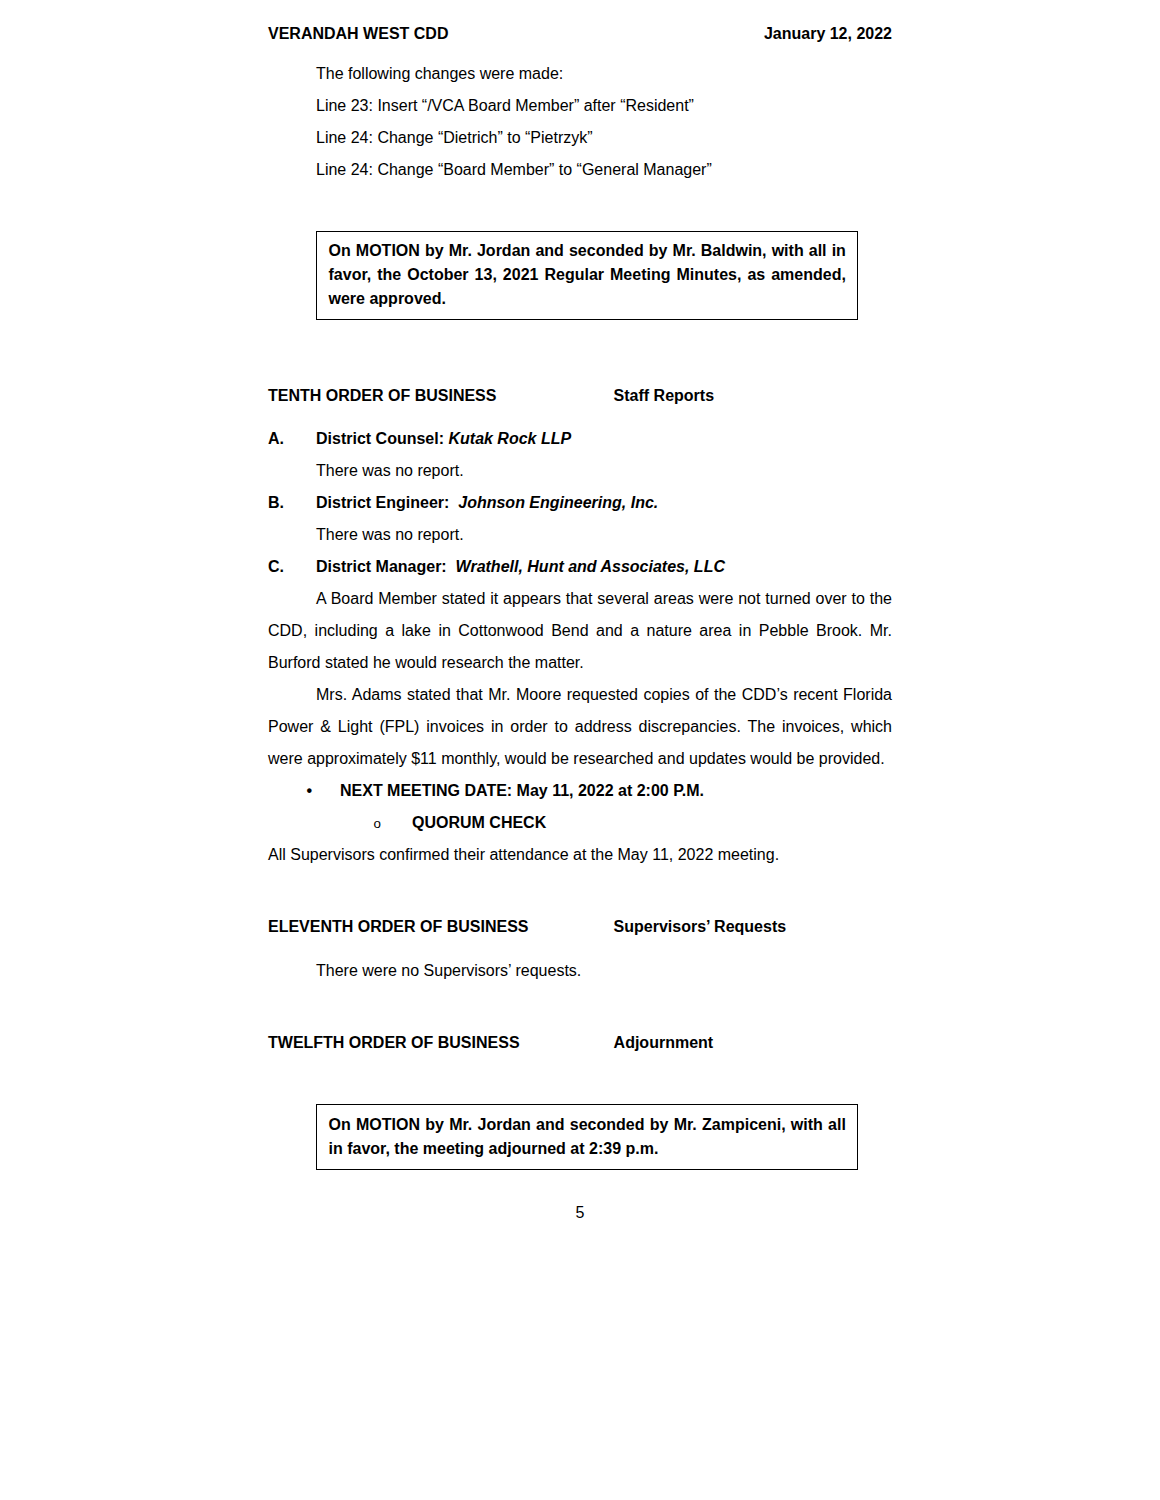VERANDAH WEST CDD January 12, 2022
The following changes were made:
Line 23: Insert “/VCA Board Member” after “Resident”
Line 24: Change “Dietrich” to “Pietrzyk”
Line 24: Change “Board Member” to “General Manager”
On MOTION by Mr. Jordan and seconded by Mr. Baldwin, with all in favor, the October 13, 2021 Regular Meeting Minutes, as amended, were approved.
TENTH ORDER OF BUSINESS Staff Reports
A. District Counsel: Kutak Rock LLP
There was no report.
B. District Engineer: Johnson Engineering, Inc.
There was no report.
C. District Manager: Wrathell, Hunt and Associates, LLC
A Board Member stated it appears that several areas were not turned over to the CDD, including a lake in Cottonwood Bend and a nature area in Pebble Brook. Mr. Burford stated he would research the matter.
Mrs. Adams stated that Mr. Moore requested copies of the CDD’s recent Florida Power & Light (FPL) invoices in order to address discrepancies. The invoices, which were approximately $11 monthly, would be researched and updates would be provided.
NEXT MEETING DATE: May 11, 2022 at 2:00 P.M.
QUORUM CHECK
All Supervisors confirmed their attendance at the May 11, 2022 meeting.
ELEVENTH ORDER OF BUSINESS Supervisors’ Requests
There were no Supervisors’ requests.
TWELFTH ORDER OF BUSINESS Adjournment
On MOTION by Mr. Jordan and seconded by Mr. Zampiceni, with all in favor, the meeting adjourned at 2:39 p.m.
5